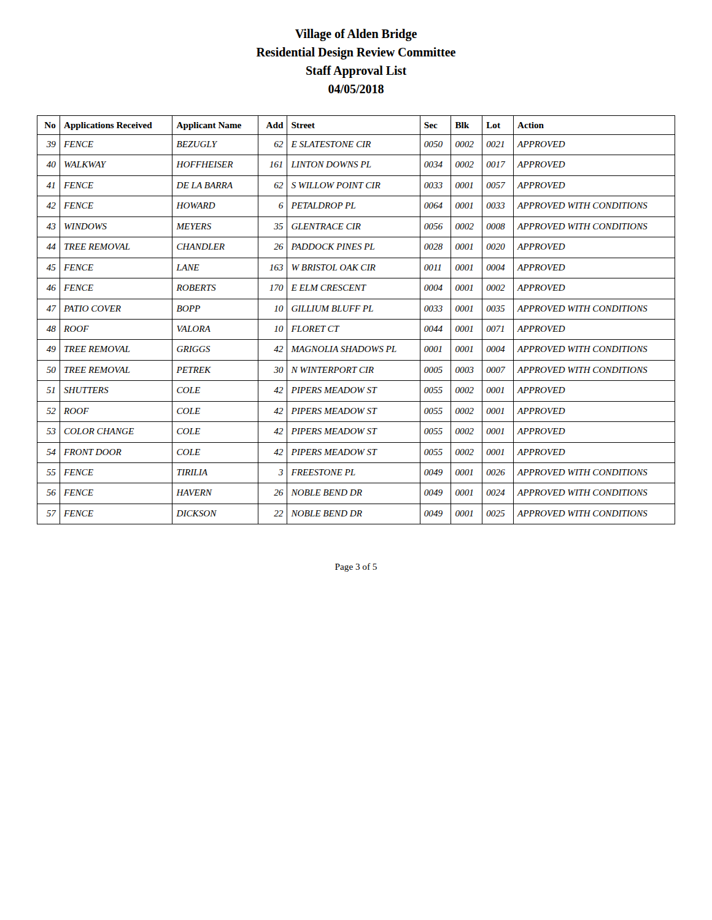Village of Alden Bridge
Residential Design Review Committee
Staff Approval List
04/05/2018
Staff Approval List for 04/05/2018
| No | Applications Received | Applicant Name | Add | Street | Sec | Blk | Lot | Action |
| --- | --- | --- | --- | --- | --- | --- | --- | --- |
| 39 | FENCE | BEZUGLY | 62 | E SLATESTONE CIR | 0050 | 0002 | 0021 | APPROVED |
| 40 | WALKWAY | HOFFHEISER | 161 | LINTON DOWNS PL | 0034 | 0002 | 0017 | APPROVED |
| 41 | FENCE | DE LA BARRA | 62 | S WILLOW POINT CIR | 0033 | 0001 | 0057 | APPROVED |
| 42 | FENCE | HOWARD | 6 | PETALDROP PL | 0064 | 0001 | 0033 | APPROVED WITH CONDITIONS |
| 43 | WINDOWS | MEYERS | 35 | GLENTRACE CIR | 0056 | 0002 | 0008 | APPROVED WITH CONDITIONS |
| 44 | TREE REMOVAL | CHANDLER | 26 | PADDOCK PINES PL | 0028 | 0001 | 0020 | APPROVED |
| 45 | FENCE | LANE | 163 | W BRISTOL OAK CIR | 0011 | 0001 | 0004 | APPROVED |
| 46 | FENCE | ROBERTS | 170 | E ELM CRESCENT | 0004 | 0001 | 0002 | APPROVED |
| 47 | PATIO COVER | BOPP | 10 | GILLIUM BLUFF PL | 0033 | 0001 | 0035 | APPROVED WITH CONDITIONS |
| 48 | ROOF | VALORA | 10 | FLORET CT | 0044 | 0001 | 0071 | APPROVED |
| 49 | TREE REMOVAL | GRIGGS | 42 | MAGNOLIA SHADOWS PL | 0001 | 0001 | 0004 | APPROVED WITH CONDITIONS |
| 50 | TREE REMOVAL | PETREK | 30 | N WINTERPORT CIR | 0005 | 0003 | 0007 | APPROVED WITH CONDITIONS |
| 51 | SHUTTERS | COLE | 42 | PIPERS MEADOW ST | 0055 | 0002 | 0001 | APPROVED |
| 52 | ROOF | COLE | 42 | PIPERS MEADOW ST | 0055 | 0002 | 0001 | APPROVED |
| 53 | COLOR CHANGE | COLE | 42 | PIPERS MEADOW ST | 0055 | 0002 | 0001 | APPROVED |
| 54 | FRONT DOOR | COLE | 42 | PIPERS MEADOW ST | 0055 | 0002 | 0001 | APPROVED |
| 55 | FENCE | TIRILIA | 3 | FREESTONE PL | 0049 | 0001 | 0026 | APPROVED WITH CONDITIONS |
| 56 | FENCE | HAVERN | 26 | NOBLE BEND DR | 0049 | 0001 | 0024 | APPROVED WITH CONDITIONS |
| 57 | FENCE | DICKSON | 22 | NOBLE BEND DR | 0049 | 0001 | 0025 | APPROVED WITH CONDITIONS |
Page 3 of 5